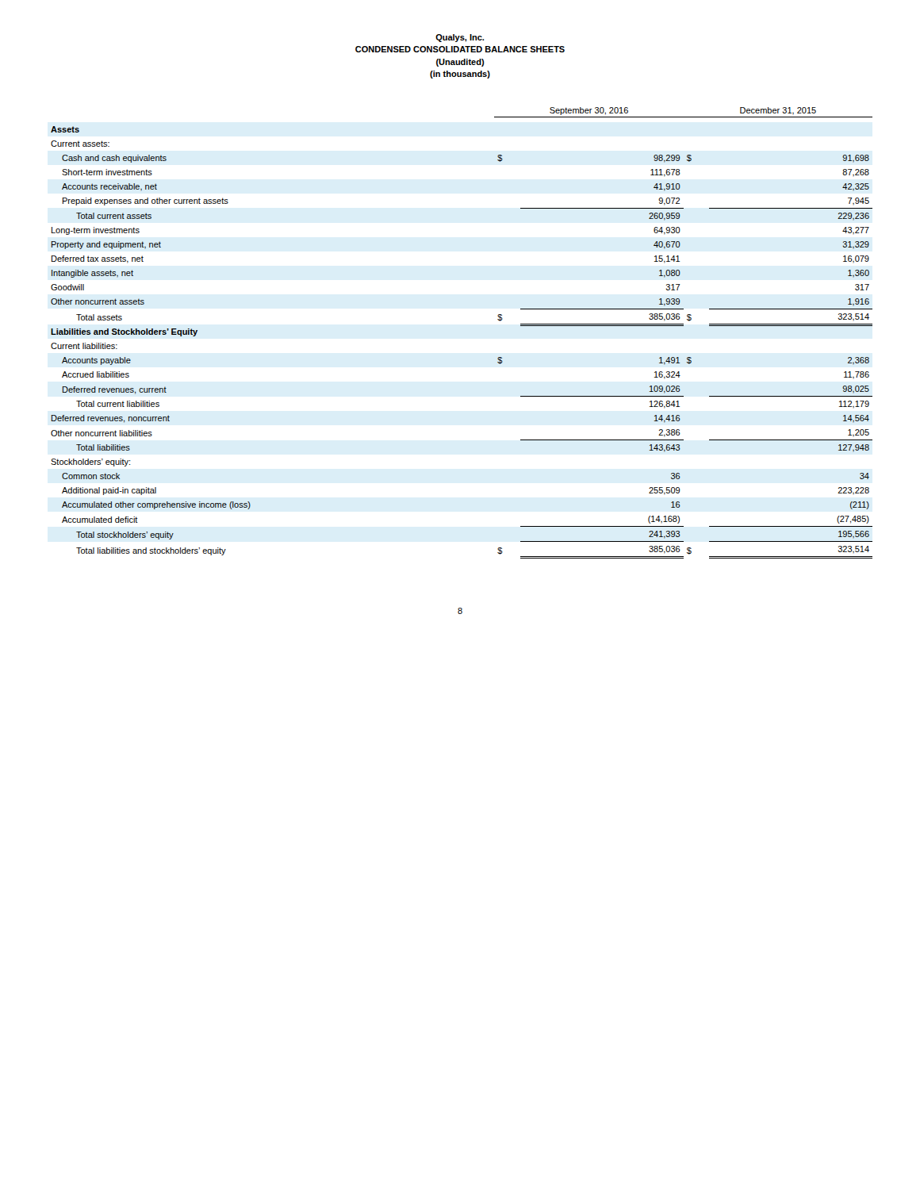Qualys, Inc.
CONDENSED CONSOLIDATED BALANCE SHEETS
(Unaudited)
(in thousands)
| | September 30, 2016 | December 31, 2015 |
| Assets | | | | |
| Current assets: | | | | |
| Cash and cash equivalents | $ | 98,299 | $ | 91,698 |
| Short-term investments | | 111,678 | | 87,268 |
| Accounts receivable, net | | 41,910 | | 42,325 |
| Prepaid expenses and other current assets | | 9,072 | | 7,945 |
| Total current assets | | 260,959 | | 229,236 |
| Long-term investments | | 64,930 | | 43,277 |
| Property and equipment, net | | 40,670 | | 31,329 |
| Deferred tax assets, net | | 15,141 | | 16,079 |
| Intangible assets, net | | 1,080 | | 1,360 |
| Goodwill | | 317 | | 317 |
| Other noncurrent assets | | 1,939 | | 1,916 |
| Total assets | $ | 385,036 | $ | 323,514 |
| Liabilities and Stockholders’ Equity | | | | |
| Current liabilities: | | | | |
| Accounts payable | $ | 1,491 | $ | 2,368 |
| Accrued liabilities | | 16,324 | | 11,786 |
| Deferred revenues, current | | 109,026 | | 98,025 |
| Total current liabilities | | 126,841 | | 112,179 |
| Deferred revenues, noncurrent | | 14,416 | | 14,564 |
| Other noncurrent liabilities | | 2,386 | | 1,205 |
| Total liabilities | | 143,643 | | 127,948 |
| Stockholders’ equity: | | | | |
| Common stock | | 36 | | 34 |
| Additional paid-in capital | | 255,509 | | 223,228 |
| Accumulated other comprehensive income (loss) | | 16 | | (211) |
| Accumulated deficit | | (14,168) | | (27,485) |
| Total stockholders’ equity | | 241,393 | | 195,566 |
| Total liabilities and stockholders’ equity | $ | 385,036 | $ | 323,514 |
8